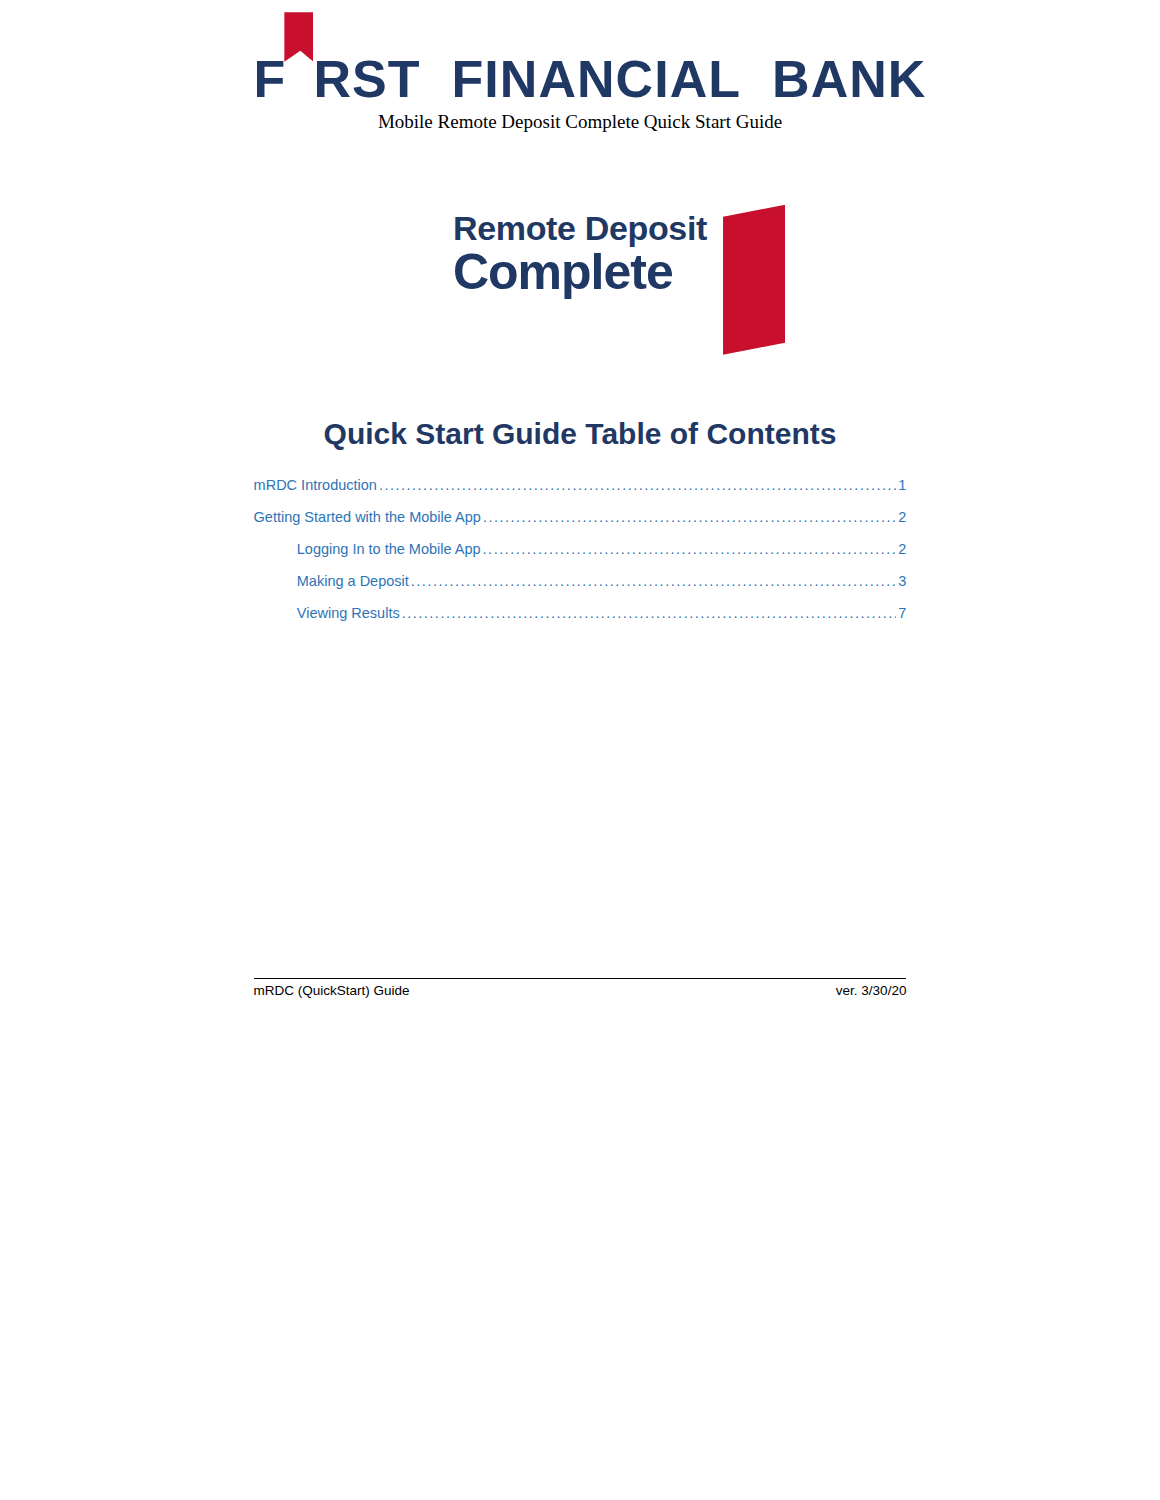F1 RST FINANCIAL BANK
Mobile Remote Deposit Complete Quick Start Guide
Remote Deposit
Complete
Quick Start Guide Table of Contents
mRDC Introduction ........................................................................................................................... 1
Getting Started with the Mobile App ........................................................................................... 2
Logging In to the Mobile App .......................................................................................... 2
Making a Deposit ......................................................................................................... 3
Viewing Results ........................................................................................................... 7
mRDC (QuickStart) Guide ver. 3/30/20